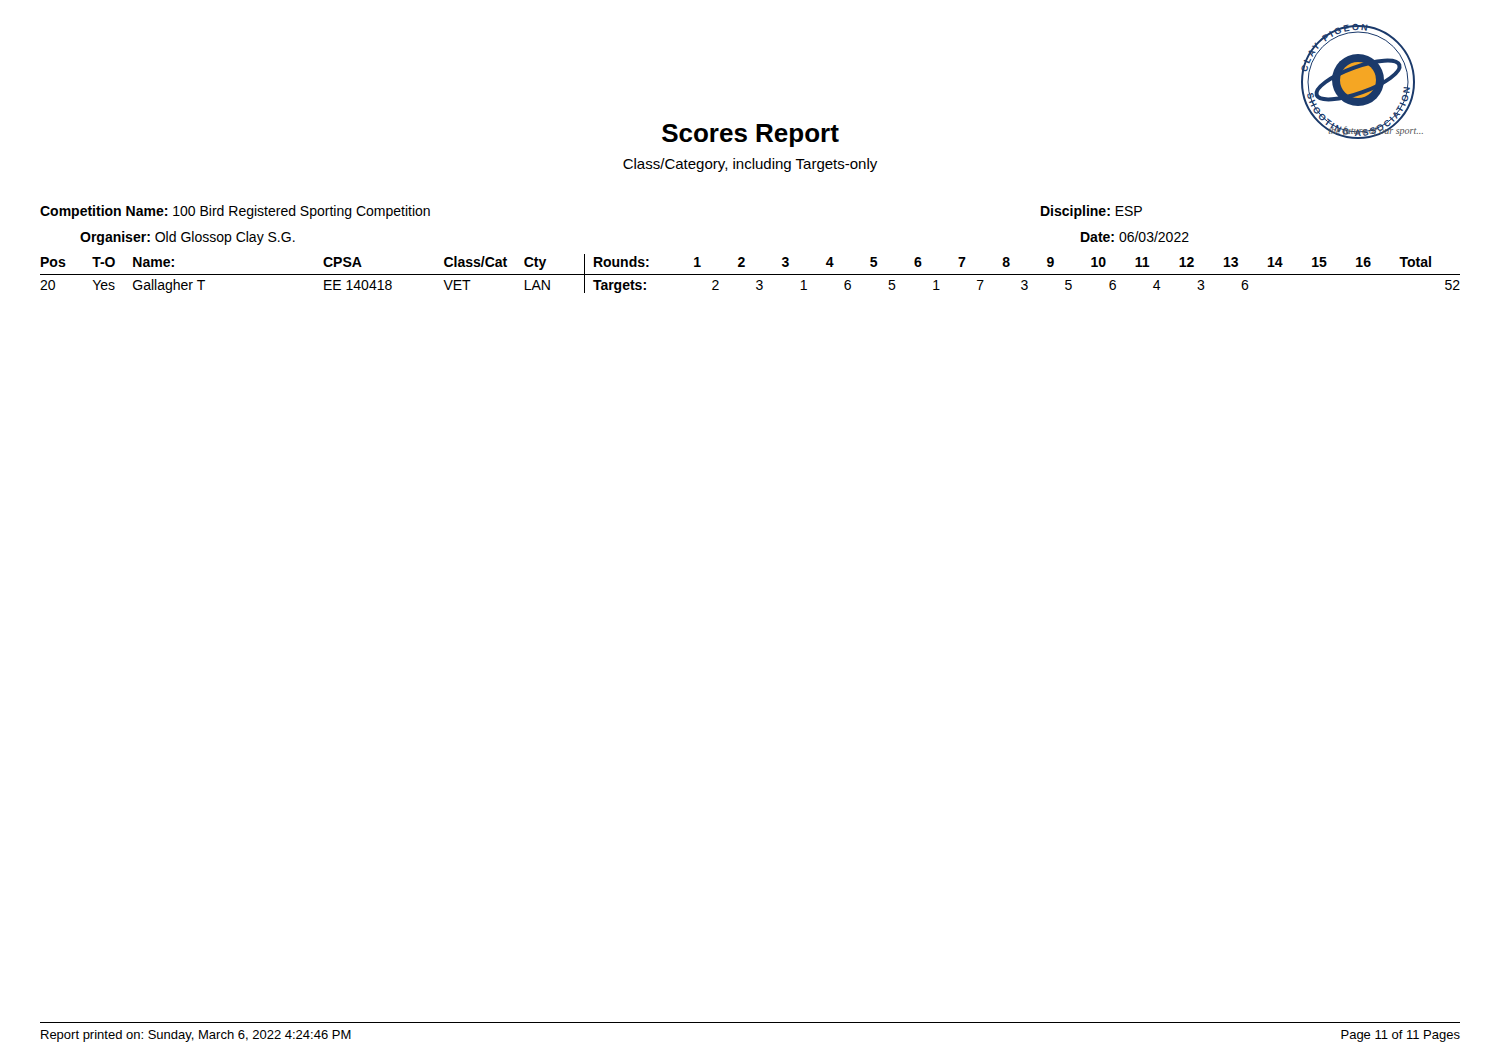CLAY PIGEON SHOOTING ASSOCIATION the future of our sport...
Scores Report
Class/Category, including Targets-only
Competition Name: 100 Bird Registered Sporting Competition
Organiser: Old Glossop Clay S.G.
Discipline: ESP
Date: 06/03/2022
| Pos | T-O | Name: | CPSA | Class/Cat | Cty | Rounds: | 1 | 2 | 3 | 4 | 5 | 6 | 7 | 8 | 9 | 10 | 11 | 12 | 13 | 14 | 15 | 16 | Total |
| --- | --- | --- | --- | --- | --- | --- | --- | --- | --- | --- | --- | --- | --- | --- | --- | --- | --- | --- | --- | --- | --- | --- | --- |
| 20 | Yes | Gallagher T | EE 140418 | VET | LAN | Targets: | 2 | 3 | 1 | 6 | 5 | 1 | 7 | 3 | 5 | 6 | 4 | 3 | 6 | | | | 52 |
Report printed on: Sunday, March 6, 2022 4:24:46 PM Page 11 of 11 Pages